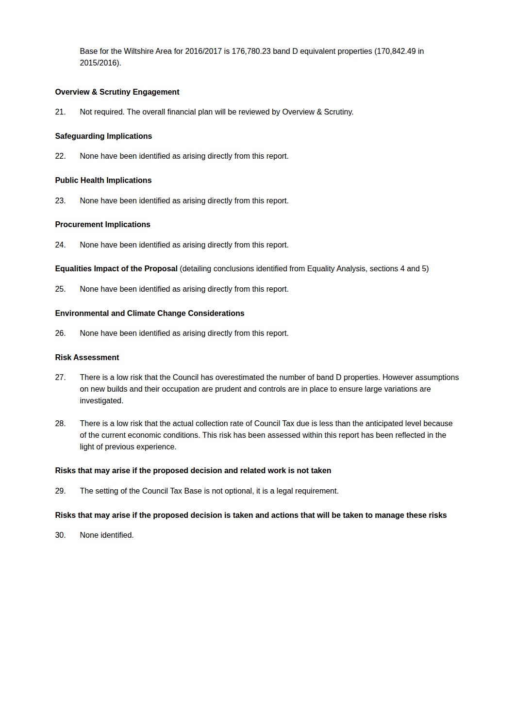Base for the Wiltshire Area for 2016/2017 is 176,780.23 band D equivalent properties (170,842.49 in 2015/2016).
Overview & Scrutiny Engagement
21. Not required. The overall financial plan will be reviewed by Overview & Scrutiny.
Safeguarding Implications
22. None have been identified as arising directly from this report.
Public Health Implications
23. None have been identified as arising directly from this report.
Procurement Implications
24. None have been identified as arising directly from this report.
Equalities Impact of the Proposal (detailing conclusions identified from Equality Analysis, sections 4 and 5)
25. None have been identified as arising directly from this report.
Environmental and Climate Change Considerations
26. None have been identified as arising directly from this report.
Risk Assessment
27. There is a low risk that the Council has overestimated the number of band D properties. However assumptions on new builds and their occupation are prudent and controls are in place to ensure large variations are investigated.
28. There is a low risk that the actual collection rate of Council Tax due is less than the anticipated level because of the current economic conditions. This risk has been assessed within this report has been reflected in the light of previous experience.
Risks that may arise if the proposed decision and related work is not taken
29. The setting of the Council Tax Base is not optional, it is a legal requirement.
Risks that may arise if the proposed decision is taken and actions that will be taken to manage these risks
30. None identified.